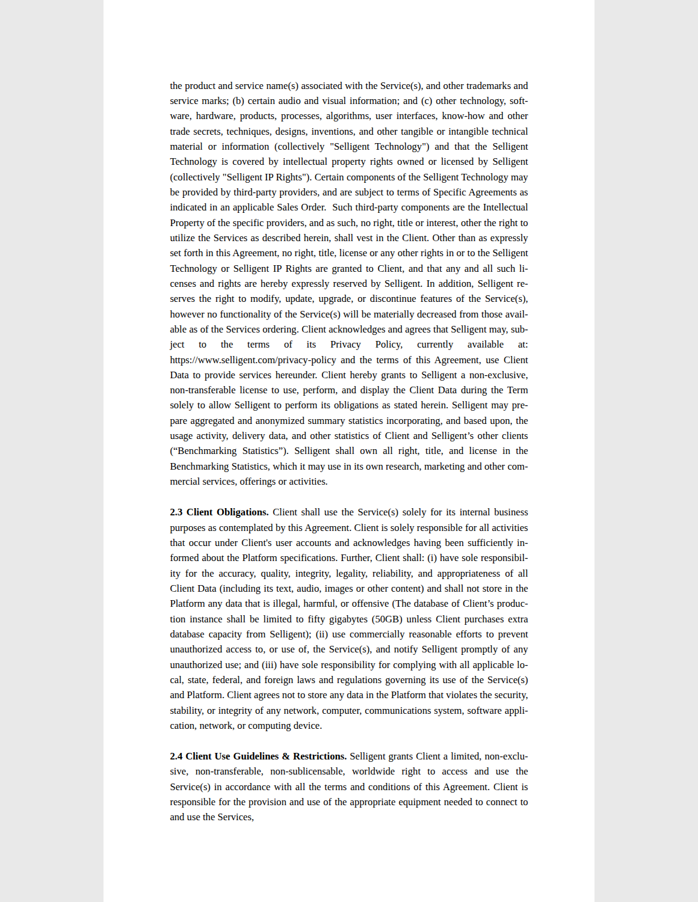the product and service name(s) associated with the Service(s), and other trademarks and service marks; (b) certain audio and visual information; and (c) other technology, software, hardware, products, processes, algorithms, user interfaces, know-how and other trade secrets, techniques, designs, inventions, and other tangible or intangible technical material or information (collectively "Selligent Technology") and that the Selligent Technology is covered by intellectual property rights owned or licensed by Selligent (collectively "Selligent IP Rights"). Certain components of the Selligent Technology may be provided by third-party providers, and are subject to terms of Specific Agreements as indicated in an applicable Sales Order. Such third-party components are the Intellectual Property of the specific providers, and as such, no right, title or interest, other the right to utilize the Services as described herein, shall vest in the Client. Other than as expressly set forth in this Agreement, no right, title, license or any other rights in or to the Selligent Technology or Selligent IP Rights are granted to Client, and that any and all such licenses and rights are hereby expressly reserved by Selligent. In addition, Selligent reserves the right to modify, update, upgrade, or discontinue features of the Service(s), however no functionality of the Service(s) will be materially decreased from those available as of the Services ordering. Client acknowledges and agrees that Selligent may, subject to the terms of its Privacy Policy, currently available at: https://www.selligent.com/privacy-policy and the terms of this Agreement, use Client Data to provide services hereunder. Client hereby grants to Selligent a non-exclusive, non-transferable license to use, perform, and display the Client Data during the Term solely to allow Selligent to perform its obligations as stated herein. Selligent may prepare aggregated and anonymized summary statistics incorporating, and based upon, the usage activity, delivery data, and other statistics of Client and Selligent’s other clients (“Benchmarking Statistics”). Selligent shall own all right, title, and license in the Benchmarking Statistics, which it may use in its own research, marketing and other commercial services, offerings or activities.
2.3 Client Obligations. Client shall use the Service(s) solely for its internal business purposes as contemplated by this Agreement. Client is solely responsible for all activities that occur under Client's user accounts and acknowledges having been sufficiently informed about the Platform specifications. Further, Client shall: (i) have sole responsibility for the accuracy, quality, integrity, legality, reliability, and appropriateness of all Client Data (including its text, audio, images or other content) and shall not store in the Platform any data that is illegal, harmful, or offensive (The database of Client’s production instance shall be limited to fifty gigabytes (50GB) unless Client purchases extra database capacity from Selligent); (ii) use commercially reasonable efforts to prevent unauthorized access to, or use of, the Service(s), and notify Selligent promptly of any unauthorized use; and (iii) have sole responsibility for complying with all applicable local, state, federal, and foreign laws and regulations governing its use of the Service(s) and Platform. Client agrees not to store any data in the Platform that violates the security, stability, or integrity of any network, computer, communications system, software application, network, or computing device.
2.4 Client Use Guidelines & Restrictions. Selligent grants Client a limited, non-exclusive, non-transferable, non-sublicensable, worldwide right to access and use the Service(s) in accordance with all the terms and conditions of this Agreement. Client is responsible for the provision and use of the appropriate equipment needed to connect to and use the Services,